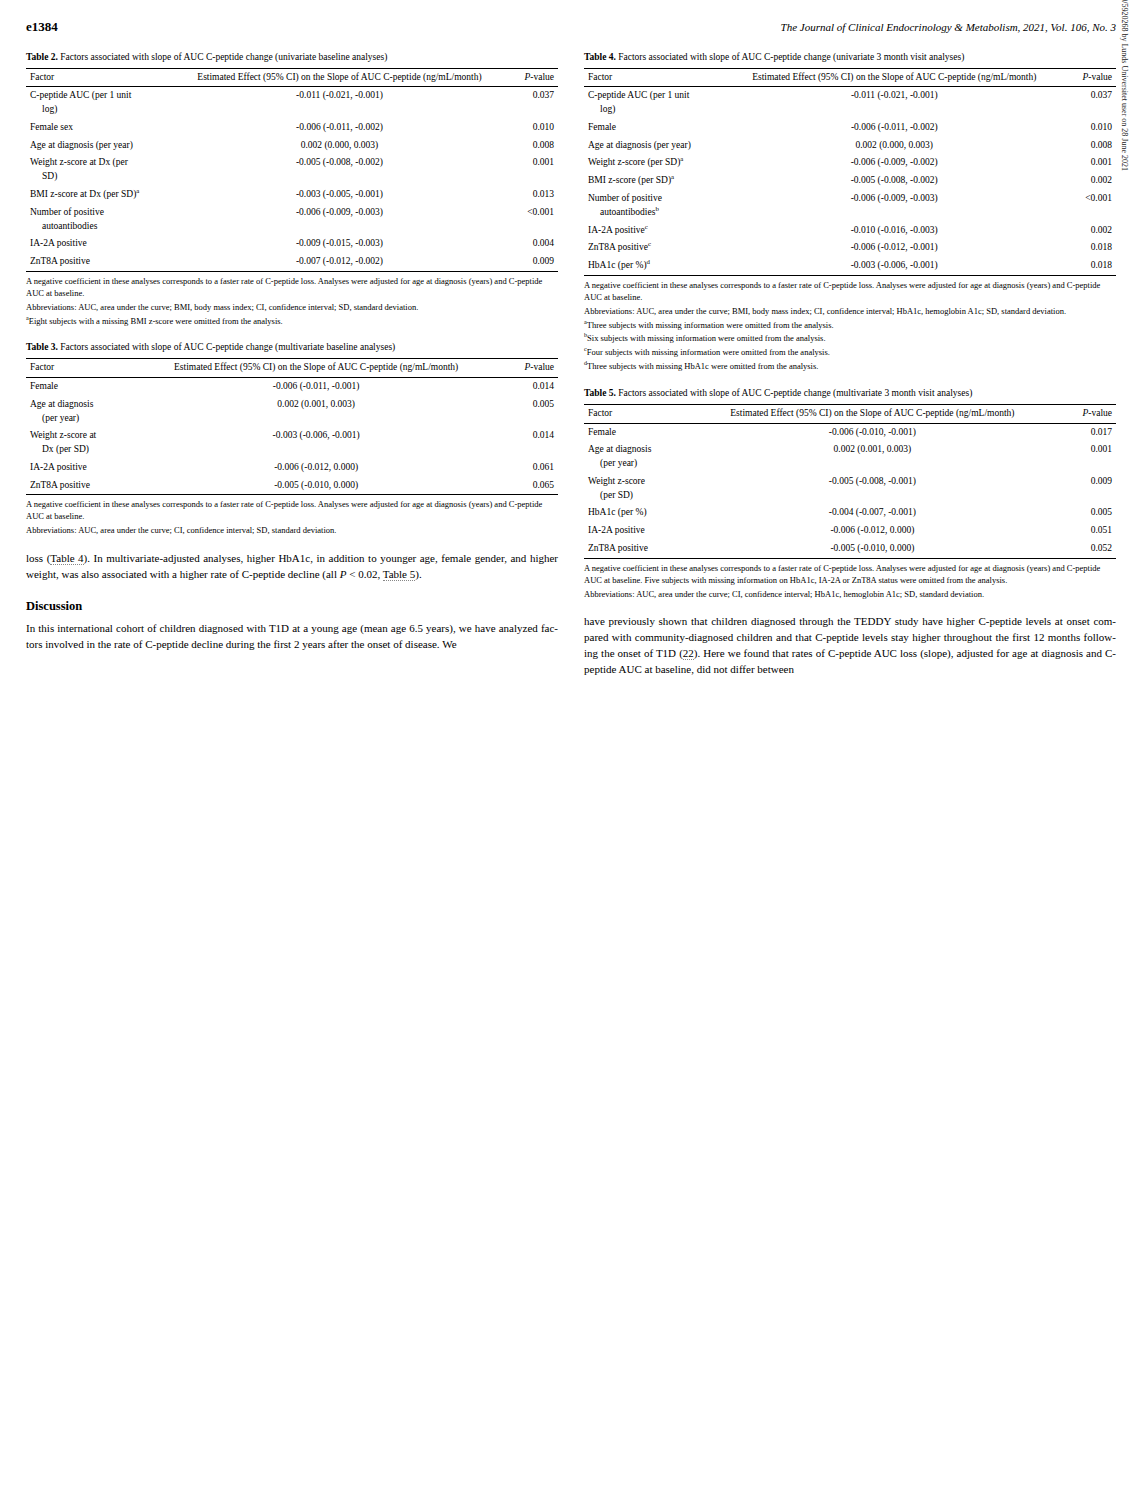e1384
The Journal of Clinical Endocrinology & Metabolism, 2021, Vol. 106, No. 3
Table 2. Factors associated with slope of AUC C-peptide change (univariate baseline analyses)
| Factor | Estimated Effect (95% CI) on the Slope of AUC C-peptide (ng/mL/month) | P -value |
| --- | --- | --- |
| C-peptide AUC (per 1 unit log) | -0.011 (-0.021, -0.001) | 0.037 |
| Female sex | -0.006 (-0.011, -0.002) | 0.010 |
| Age at diagnosis (per year) | 0.002 (0.000, 0.003) | 0.008 |
| Weight z-score at Dx (per SD) | -0.005 (-0.008, -0.002) | 0.001 |
| BMI z-score at Dx (per SD) a | -0.003 (-0.005, -0.001) | 0.013 |
| Number of positive autoantibodies | -0.006 (-0.009, -0.003) | <0.001 |
| IA-2A positive | -0.009 (-0.015, -0.003) | 0.004 |
| ZnT8A positive | -0.007 (-0.012, -0.002) | 0.009 |
A negative coefficient in these analyses corresponds to a faster rate of C-peptide loss. Analyses were adjusted for age at diagnosis (years) and C-peptide AUC at baseline.
Abbreviations: AUC, area under the curve; BMI, body mass index; CI, confidence interval; SD, standard deviation.
aEight subjects with a missing BMI z-score were omitted from the analysis.
Table 3. Factors associated with slope of AUC C-peptide change (multivariate baseline analyses)
| Factor | Estimated Effect (95% CI) on the Slope of AUC C-peptide (ng/mL/month) | P -value |
| --- | --- | --- |
| Female | -0.006 (-0.011, -0.001) | 0.014 |
| Age at diagnosis (per year) | 0.002 (0.001, 0.003) | 0.005 |
| Weight z-score at Dx (per SD) | -0.003 (-0.006, -0.001) | 0.014 |
| IA-2A positive | -0.006 (-0.012, 0.000) | 0.061 |
| ZnT8A positive | -0.005 (-0.010, 0.000) | 0.065 |
A negative coefficient in these analyses corresponds to a faster rate of C-peptide loss. Analyses were adjusted for age at diagnosis (years) and C-peptide AUC at baseline.
Abbreviations: AUC, area under the curve; CI, confidence interval; SD, standard deviation.
loss (Table 4). In multivariate-adjusted analyses, higher HbA1c, in addition to younger age, female gender, and higher weight, was also associated with a higher rate of C-peptide decline (all P < 0.02, Table 5).
Discussion
In this international cohort of children diagnosed with T1D at a young age (mean age 6.5 years), we have analyzed factors involved in the rate of C-peptide decline during the first 2 years after the onset of disease. We
Table 4. Factors associated with slope of AUC C-peptide change (univariate 3 month visit analyses)
| Factor | Estimated Effect (95% CI) on the Slope of AUC C-peptide (ng/mL/month) | P -value |
| --- | --- | --- |
| C-peptide AUC (per 1 unit log) | -0.011 (-0.021, -0.001) | 0.037 |
| Female | -0.006 (-0.011, -0.002) | 0.010 |
| Age at diagnosis (per year) | 0.002 (0.000, 0.003) | 0.008 |
| Weight z-score (per SD) a | -0.006 (-0.009, -0.002) | 0.001 |
| BMI z-score (per SD) a | -0.005 (-0.008, -0.002) | 0.002 |
| Number of positive autoantibodies b | -0.006 (-0.009, -0.003) | <0.001 |
| IA-2A positive c | -0.010 (-0.016, -0.003) | 0.002 |
| ZnT8A positive c | -0.006 (-0.012, -0.001) | 0.018 |
| HbA1c (per %) d | -0.003 (-0.006, -0.001) | 0.018 |
A negative coefficient in these analyses corresponds to a faster rate of C-peptide loss. Analyses were adjusted for age at diagnosis (years) and C-peptide AUC at baseline.
Abbreviations: AUC, area under the curve; BMI, body mass index; CI, confidence interval; HbA1c, hemoglobin A1c; SD, standard deviation.
aThree subjects with missing information were omitted from the analysis.
bSix subjects with missing information were omitted from the analysis.
cFour subjects with missing information were omitted from the analysis.
dThree subjects with missing HbA1c were omitted from the analysis.
Table 5. Factors associated with slope of AUC C-peptide change (multivariate 3 month visit analyses)
| Factor | Estimated Effect (95% CI) on the Slope of AUC C-peptide (ng/mL/month) | P -value |
| --- | --- | --- |
| Female | -0.006 (-0.010, -0.001) | 0.017 |
| Age at diagnosis (per year) | 0.002 (0.001, 0.003) | 0.001 |
| Weight z-score (per SD) | -0.005 (-0.008, -0.001) | 0.009 |
| HbA1c (per %) | -0.004 (-0.007, -0.001) | 0.005 |
| IA-2A positive | -0.006 (-0.012, 0.000) | 0.051 |
| ZnT8A positive | -0.005 (-0.010, 0.000) | 0.052 |
A negative coefficient in these analyses corresponds to a faster rate of C-peptide loss. Analyses were adjusted for age at diagnosis (years) and C-peptide AUC at baseline. Five subjects with missing information on HbA1c, IA-2A or ZnT8A status were omitted from the analysis.
Abbreviations: AUC, area under the curve; CI, confidence interval; HbA1c, hemoglobin A1c; SD, standard deviation.
have previously shown that children diagnosed through the TEDDY study have higher C-peptide levels at onset compared with community-diagnosed children and that C-peptide levels stay higher throughout the first 12 months following the onset of T1D (22). Here we found that rates of C-peptide AUC loss (slope), adjusted for age at diagnosis and C-peptide AUC at baseline, did not differ between
Downloaded from https://academic.oup.com/jcem/article/106/3/e1380/5920268 by Lunds Universitet user on 28 June 2021